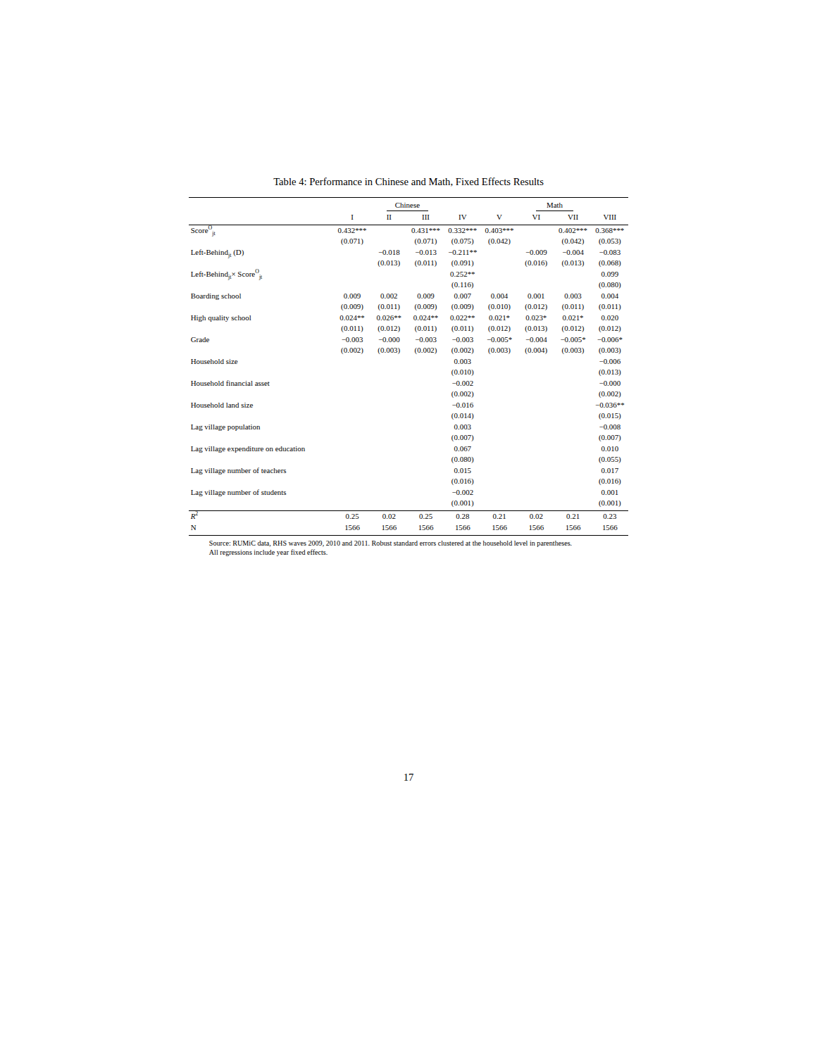Table 4: Performance in Chinese and Math, Fixed Effects Results
| | Chinese | Math |
| | I | II | III | IV | V | VI | VII | VIII |
| Score O jt | 0.432 *** | | 0.431 *** | 0.332 *** | 0.403 *** | | 0.402 *** | 0.368 *** |
| | (0.071) | | (0.071) | (0.075) | (0.042) | | (0.042) | (0.053) |
| Left-Behind jt (D) | | −0.018 | −0.013 | −0.211 ** | | −0.009 | −0.004 | −0.083 |
| | | (0.013) | (0.011) | (0.091) | | (0.016) | (0.013) | (0.068) |
| Left-Behind jt × Score O jt | | | | 0.252 ** | | | | 0.099 |
| | | | | (0.116) | | | | (0.080) |
| Boarding school | 0.009 | 0.002 | 0.009 | 0.007 | 0.004 | 0.001 | 0.003 | 0.004 |
| | (0.009) | (0.011) | (0.009) | (0.009) | (0.010) | (0.012) | (0.011) | (0.011) |
| High quality school | 0.024 ** | 0.026 ** | 0.024 ** | 0.022 ** | 0.021 * | 0.023 * | 0.021 * | 0.020 |
| | (0.011) | (0.012) | (0.011) | (0.011) | (0.012) | (0.013) | (0.012) | (0.012) |
| Grade | −0.003 | −0.000 | −0.003 | −0.003 | −0.005 * | −0.004 | −0.005 * | −0.006 * |
| | (0.002) | (0.003) | (0.002) | (0.002) | (0.003) | (0.004) | (0.003) | (0.003) |
| Household size | | | | 0.003 | | | | −0.006 |
| | | | | (0.010) | | | | (0.013) |
| Household financial asset | | | | −0.002 | | | | −0.000 |
| | | | | (0.002) | | | | (0.002) |
| Household land size | | | | −0.016 | | | | −0.036 ** |
| | | | | (0.014) | | | | (0.015) |
| Lag village population | | | | 0.003 | | | | −0.008 |
| | | | | (0.007) | | | | (0.007) |
| Lag village expenditure on education | | | | 0.067 | | | | 0.010 |
| | | | | (0.080) | | | | (0.055) |
| Lag village number of teachers | | | | 0.015 | | | | 0.017 |
| | | | | (0.016) | | | | (0.016) |
| Lag village number of students | | | | −0.002 | | | | 0.001 |
| | | | | (0.001) | | | | (0.001) |
| R 2 | 0.25 | 0.02 | 0.25 | 0.28 | 0.21 | 0.02 | 0.21 | 0.23 |
| N | 1566 | 1566 | 1566 | 1566 | 1566 | 1566 | 1566 | 1566 |
Source: RUMiC data, RHS waves 2009, 2010 and 2011. Robust standard errors clustered at the household level in parentheses.
All regressions include year fixed effects.
17